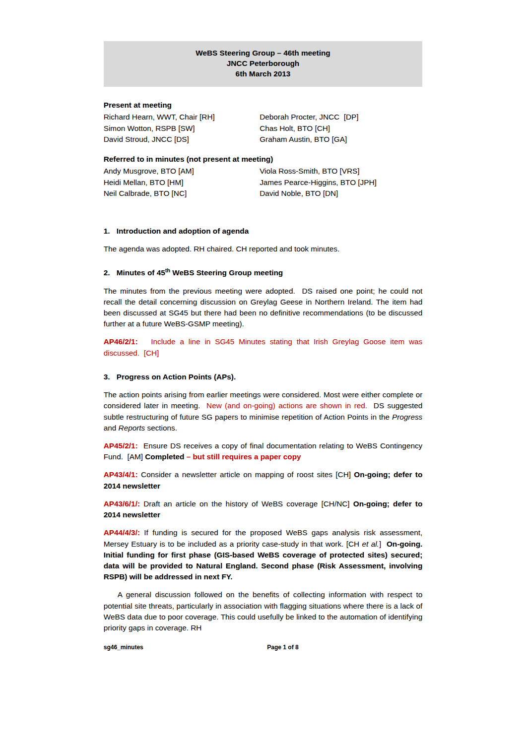WeBS Steering Group – 46th meeting JNCC Peterborough 6th March 2013
Present at meeting
| Richard Hearn, WWT, Chair [RH] | Deborah Procter, JNCC [DP] |
| Simon Wotton, RSPB [SW] | Chas Holt, BTO [CH] |
| David Stroud, JNCC [DS] | Graham Austin, BTO [GA] |
Referred to in minutes (not present at meeting)
| Andy Musgrove, BTO [AM] | Viola Ross-Smith, BTO [VRS] |
| Heidi Mellan, BTO [HM] | James Pearce-Higgins, BTO [JPH] |
| Neil Calbrade, BTO [NC] | David Noble, BTO [DN] |
1. Introduction and adoption of agenda
The agenda was adopted. RH chaired. CH reported and took minutes.
2. Minutes of 45th WeBS Steering Group meeting
The minutes from the previous meeting were adopted. DS raised one point; he could not recall the detail concerning discussion on Greylag Geese in Northern Ireland. The item had been discussed at SG45 but there had been no definitive recommendations (to be discussed further at a future WeBS-GSMP meeting).
AP46/2/1: Include a line in SG45 Minutes stating that Irish Greylag Goose item was discussed. [CH]
3. Progress on Action Points (APs).
The action points arising from earlier meetings were considered. Most were either complete or considered later in meeting. New (and on-going) actions are shown in red. DS suggested subtle restructuring of future SG papers to minimise repetition of Action Points in the Progress and Reports sections.
AP45/2/1: Ensure DS receives a copy of final documentation relating to WeBS Contingency Fund. [AM] Completed – but still requires a paper copy
AP43/4/1: Consider a newsletter article on mapping of roost sites [CH] On-going; defer to 2014 newsletter
AP43/6/1/: Draft an article on the history of WeBS coverage [CH/NC] On-going; defer to 2014 newsletter
AP44/4/3/: If funding is secured for the proposed WeBS gaps analysis risk assessment, Mersey Estuary is to be included as a priority case-study in that work. [CH et al.] On-going. Initial funding for first phase (GIS-based WeBS coverage of protected sites) secured; data will be provided to Natural England. Second phase (Risk Assessment, involving RSPB) will be addressed in next FY.
A general discussion followed on the benefits of collecting information with respect to potential site threats, particularly in association with flagging situations where there is a lack of WeBS data due to poor coverage. This could usefully be linked to the automation of identifying priority gaps in coverage. RH
sg46_minutes
Page 1 of 8